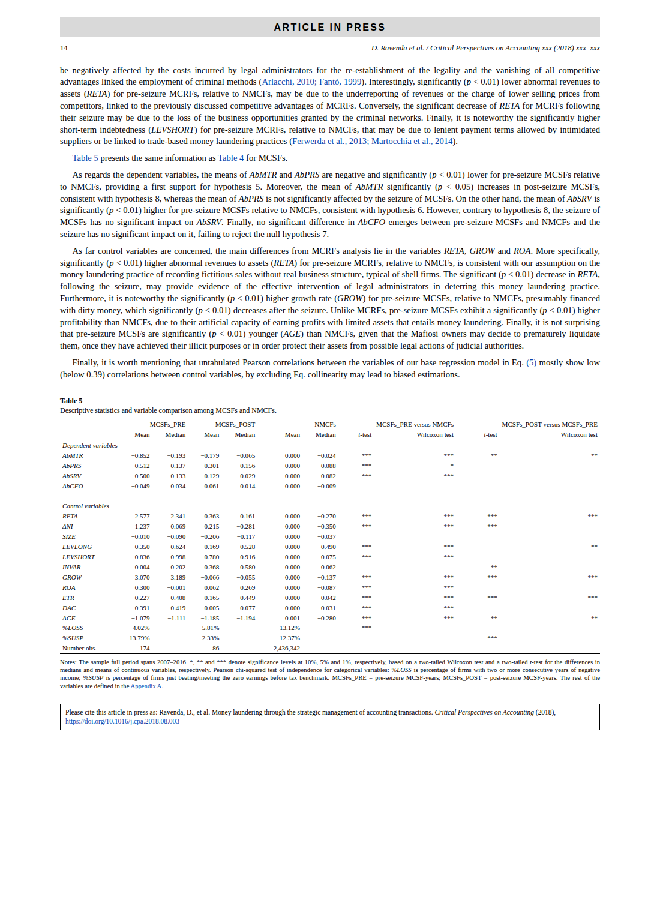ARTICLE IN PRESS
14 D. Ravenda et al. / Critical Perspectives on Accounting xxx (2018) xxx–xxx
be negatively affected by the costs incurred by legal administrators for the re-establishment of the legality and the vanishing of all competitive advantages linked the employment of criminal methods (Arlacchi, 2010; Fantò, 1999). Interestingly, significantly (p < 0.01) lower abnormal revenues to assets (RETA) for pre-seizure MCRFs, relative to NMCFs, may be due to the underreporting of revenues or the charge of lower selling prices from competitors, linked to the previously discussed competitive advantages of MCRFs. Conversely, the significant decrease of RETA for MCRFs following their seizure may be due to the loss of the business opportunities granted by the criminal networks. Finally, it is noteworthy the significantly higher short-term indebtedness (LEVSHORT) for pre-seizure MCRFs, relative to NMCFs, that may be due to lenient payment terms allowed by intimidated suppliers or be linked to trade-based money laundering practices (Ferwerda et al., 2013; Martocchia et al., 2014).
Table 5 presents the same information as Table 4 for MCSFs.
As regards the dependent variables, the means of AbMTR and AbPRS are negative and significantly (p < 0.01) lower for pre-seizure MCSFs relative to NMCFs, providing a first support for hypothesis 5. Moreover, the mean of AbMTR significantly (p < 0.05) increases in post-seizure MCSFs, consistent with hypothesis 8, whereas the mean of AbPRS is not significantly affected by the seizure of MCSFs. On the other hand, the mean of AbSRV is significantly (p < 0.01) higher for pre-seizure MCSFs relative to NMCFs, consistent with hypothesis 6. However, contrary to hypothesis 8, the seizure of MCSFs has no significant impact on AbSRV. Finally, no significant difference in AbCFO emerges between pre-seizure MCSFs and NMCFs and the seizure has no significant impact on it, failing to reject the null hypothesis 7.
As far control variables are concerned, the main differences from MCRFs analysis lie in the variables RETA, GROW and ROA. More specifically, significantly (p < 0.01) higher abnormal revenues to assets (RETA) for pre-seizure MCRFs, relative to NMCFs, is consistent with our assumption on the money laundering practice of recording fictitious sales without real business structure, typical of shell firms. The significant (p < 0.01) decrease in RETA, following the seizure, may provide evidence of the effective intervention of legal administrators in deterring this money laundering practice. Furthermore, it is noteworthy the significantly (p < 0.01) higher growth rate (GROW) for pre-seizure MCSFs, relative to NMCFs, presumably financed with dirty money, which significantly (p < 0.01) decreases after the seizure. Unlike MCRFs, pre-seizure MCSFs exhibit a significantly (p < 0.01) higher profitability than NMCFs, due to their artificial capacity of earning profits with limited assets that entails money laundering. Finally, it is not surprising that pre-seizure MCSFs are significantly (p < 0.01) younger (AGE) than NMCFs, given that the Mafiosi owners may decide to prematurely liquidate them, once they have achieved their illicit purposes or in order protect their assets from possible legal actions of judicial authorities.
Finally, it is worth mentioning that untabulated Pearson correlations between the variables of our base regression model in Eq. (5) mostly show low (below 0.39) correlations between control variables, by excluding Eq. collinearity may lead to biased estimations.
Table 5
Descriptive statistics and variable comparison among MCSFs and NMCFs.
| | MCSFs_PRE | MCSFs_POST | NMCFs | MCSFs_PRE versus NMCFs | MCSFs_POST versus MCSFs_PRE |
| --- | --- | --- | --- | --- | --- |
| | Mean | Median | Mean | Median | Mean | Median | t -test | Wilcoxon test | t -test | Wilcoxon test |
| Dependent variables |
| AbMTR | −0.852 | −0.193 | −0.179 | −0.065 | 0.000 | −0.024 | *** | *** | ** | ** |
| AbPRS | −0.512 | −0.137 | −0.301 | −0.156 | 0.000 | −0.088 | *** | * | | |
| AbSRV | 0.500 | 0.133 | 0.129 | 0.029 | 0.000 | −0.082 | *** | *** | | |
| AbCFO | −0.049 | 0.034 | 0.061 | 0.014 | 0.000 | −0.009 | | | | |
| Control variables |
| RETA | 2.577 | 2.341 | 0.363 | 0.161 | 0.000 | −0.270 | *** | *** | *** | *** |
| ΔNI | 1.237 | 0.069 | 0.215 | −0.281 | 0.000 | −0.350 | *** | *** | *** | |
| SIZE | −0.010 | −0.090 | −0.206 | −0.117 | 0.000 | −0.037 | | | | |
| LEVLONG | −0.350 | −0.624 | −0.169 | −0.528 | 0.000 | −0.490 | *** | *** | | ** |
| LEVSHORT | 0.836 | 0.998 | 0.780 | 0.916 | 0.000 | −0.075 | *** | *** | | |
| INVAR | 0.004 | 0.202 | 0.368 | 0.580 | 0.000 | 0.062 | | | ** | |
| GROW | 3.070 | 3.189 | −0.066 | −0.055 | 0.000 | −0.137 | *** | *** | *** | *** |
| ROA | 0.300 | −0.001 | 0.062 | 0.269 | 0.000 | −0.087 | *** | *** | | |
| ETR | −0.227 | −0.408 | 0.165 | 0.449 | 0.000 | −0.042 | *** | *** | *** | *** |
| DAC | −0.391 | −0.419 | 0.005 | 0.077 | 0.000 | 0.031 | *** | *** | | |
| AGE | −1.079 | −1.111 | −1.185 | −1.194 | 0.001 | −0.280 | *** | *** | ** | ** |
| %LOSS | 4.02% | | 5.81% | | 13.12% | | *** | | | |
| %SUSP | 13.79% | | 2.33% | | 12.37% | | | | *** | |
| Number obs. | 174 | | 86 | | 2,436,342 | | | | | |
Notes: The sample full period spans 2007–2016. *, ** and *** denote significance levels at 10%, 5% and 1%, respectively, based on a two-tailed Wilcoxon test and a two-tailed t-test for the differences in medians and means of continuous variables, respectively. Pearson chi-squared test of independence for categorical variables: %LOSS is percentage of firms with two or more consecutive years of negative income; %SUSP is percentage of firms just beating/meeting the zero earnings before tax benchmark. MCSFs_PRE = pre-seizure MCSF-years; MCSFs_POST = post-seizure MCSF-years. The rest of the variables are defined in the Appendix A.
Please cite this article in press as: Ravenda, D., et al. Money laundering through the strategic management of accounting transactions. Critical Perspectives on Accounting (2018), https://doi.org/10.1016/j.cpa.2018.08.003